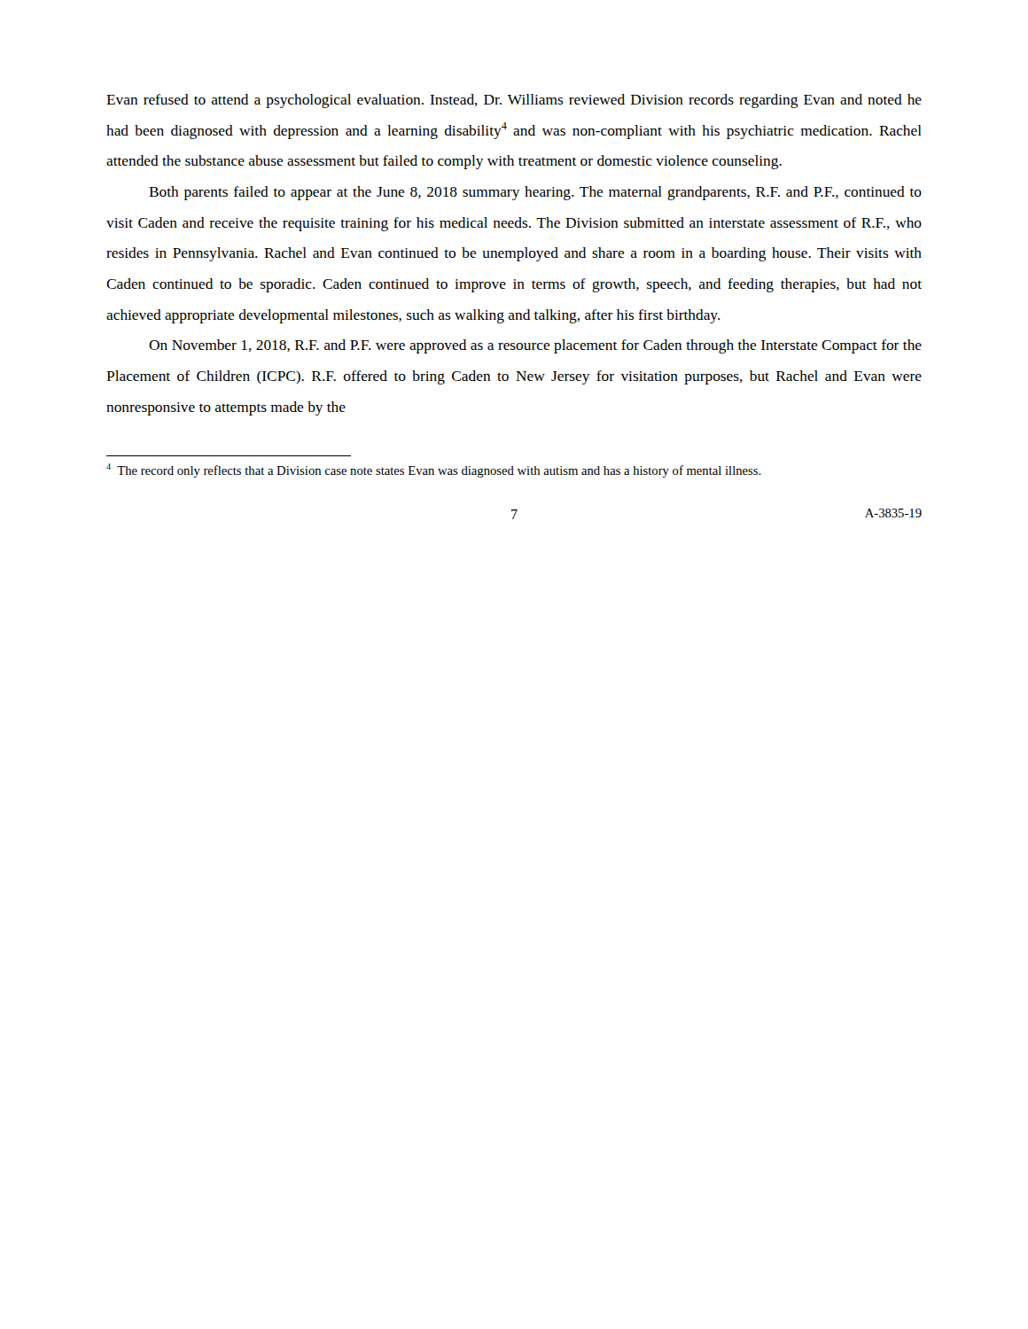Evan refused to attend a psychological evaluation. Instead, Dr. Williams reviewed Division records regarding Evan and noted he had been diagnosed with depression and a learning disability4 and was non-compliant with his psychiatric medication. Rachel attended the substance abuse assessment but failed to comply with treatment or domestic violence counseling.
Both parents failed to appear at the June 8, 2018 summary hearing. The maternal grandparents, R.F. and P.F., continued to visit Caden and receive the requisite training for his medical needs. The Division submitted an interstate assessment of R.F., who resides in Pennsylvania. Rachel and Evan continued to be unemployed and share a room in a boarding house. Their visits with Caden continued to be sporadic. Caden continued to improve in terms of growth, speech, and feeding therapies, but had not achieved appropriate developmental milestones, such as walking and talking, after his first birthday.
On November 1, 2018, R.F. and P.F. were approved as a resource placement for Caden through the Interstate Compact for the Placement of Children (ICPC). R.F. offered to bring Caden to New Jersey for visitation purposes, but Rachel and Evan were nonresponsive to attempts made by the
4 The record only reflects that a Division case note states Evan was diagnosed with autism and has a history of mental illness.
7 A-3835-19